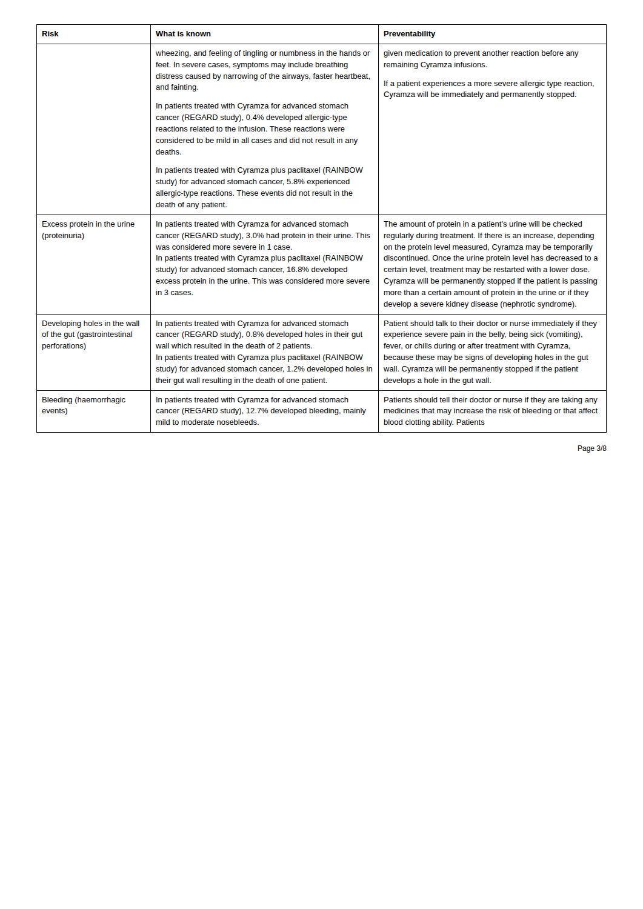| Risk | What is known | Preventability |
| --- | --- | --- |
| | wheezing, and feeling of tingling or numbness in the hands or feet. In severe cases, symptoms may include breathing distress caused by narrowing of the airways, faster heartbeat, and fainting. In patients treated with Cyramza for advanced stomach cancer (REGARD study), 0.4% developed allergic-type reactions related to the infusion. These reactions were considered to be mild in all cases and did not result in any deaths. In patients treated with Cyramza plus paclitaxel (RAINBOW study) for advanced stomach cancer, 5.8% experienced allergic-type reactions. These events did not result in the death of any patient. | given medication to prevent another reaction before any remaining Cyramza infusions. If a patient experiences a more severe allergic type reaction, Cyramza will be immediately and permanently stopped. |
| Excess protein in the urine (proteinuria) | In patients treated with Cyramza for advanced stomach cancer (REGARD study), 3.0% had protein in their urine. This was considered more severe in 1 case. In patients treated with Cyramza plus paclitaxel (RAINBOW study) for advanced stomach cancer, 16.8% developed excess protein in the urine. This was considered more severe in 3 cases. | The amount of protein in a patient's urine will be checked regularly during treatment. If there is an increase, depending on the protein level measured, Cyramza may be temporarily discontinued. Once the urine protein level has decreased to a certain level, treatment may be restarted with a lower dose. Cyramza will be permanently stopped if the patient is passing more than a certain amount of protein in the urine or if they develop a severe kidney disease (nephrotic syndrome). |
| Developing holes in the wall of the gut (gastrointestinal perforations) | In patients treated with Cyramza for advanced stomach cancer (REGARD study), 0.8% developed holes in their gut wall which resulted in the death of 2 patients. In patients treated with Cyramza plus paclitaxel (RAINBOW study) for advanced stomach cancer, 1.2% developed holes in their gut wall resulting in the death of one patient. | Patient should talk to their doctor or nurse immediately if they experience severe pain in the belly, being sick (vomiting), fever, or chills during or after treatment with Cyramza, because these may be signs of developing holes in the gut wall. Cyramza will be permanently stopped if the patient develops a hole in the gut wall. |
| Bleeding (haemorrhagic events) | In patients treated with Cyramza for advanced stomach cancer (REGARD study), 12.7% developed bleeding, mainly mild to moderate nosebleeds. | Patients should tell their doctor or nurse if they are taking any medicines that may increase the risk of bleeding or that affect blood clotting ability. Patients |
Page 3/8